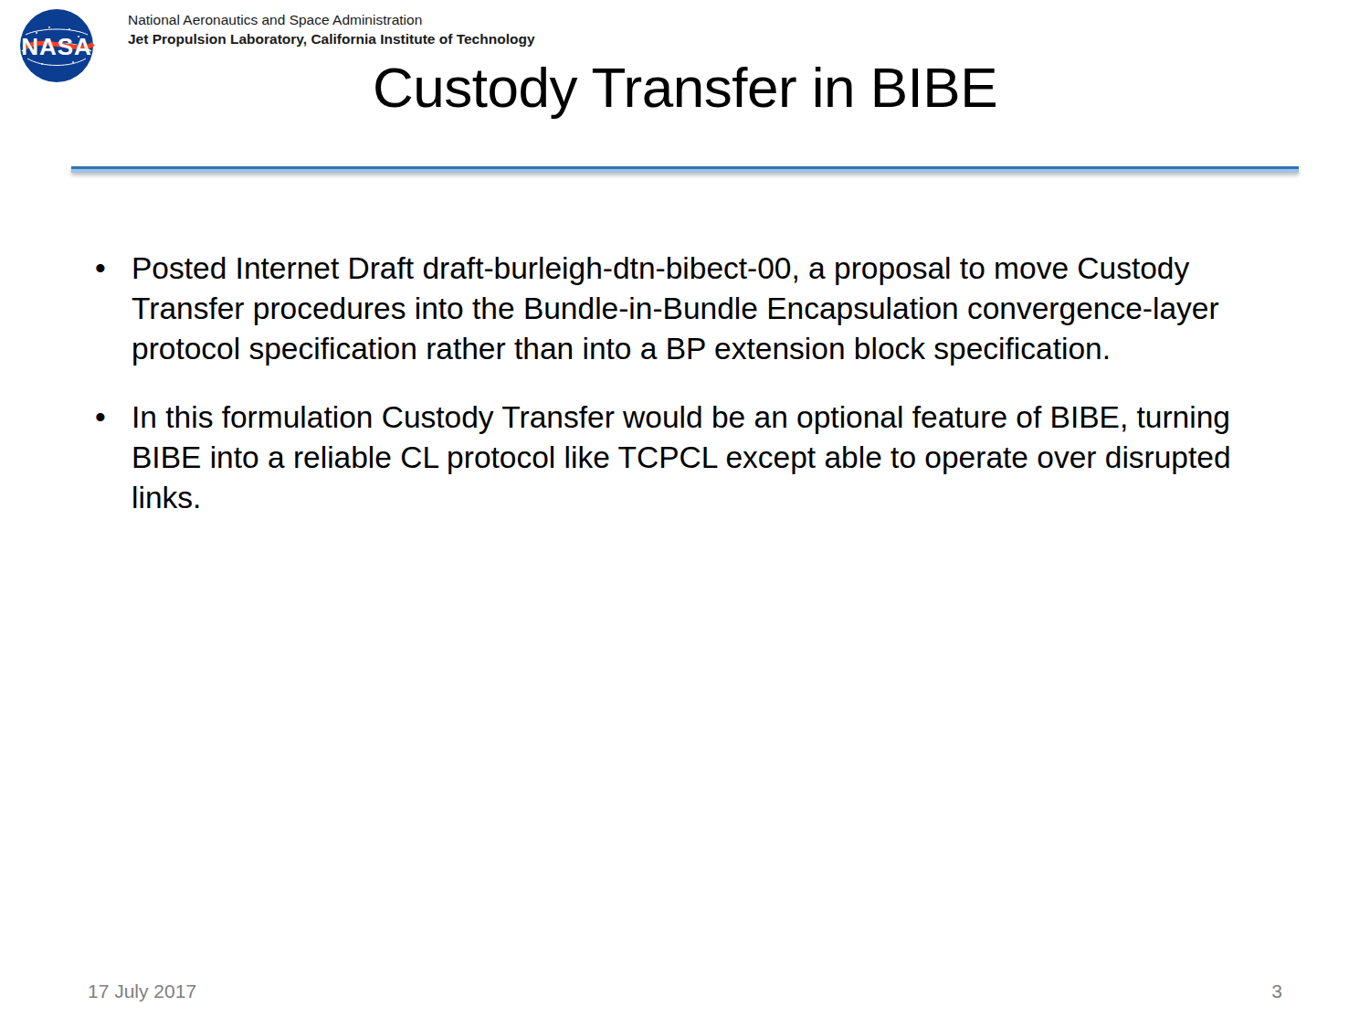NASA
National Aeronautics and Space Administration
Jet Propulsion Laboratory, California Institute of Technology
Custody Transfer in BIBE
Posted Internet Draft draft-burleigh-dtn-bibect-00, a proposal to move Custody Transfer procedures into the Bundle-in-Bundle Encapsulation convergence-layer protocol specification rather than into a BP extension block specification.
In this formulation Custody Transfer would be an optional feature of BIBE, turning BIBE into a reliable CL protocol like TCPCL except able to operate over disrupted links.
17 July 2017
3